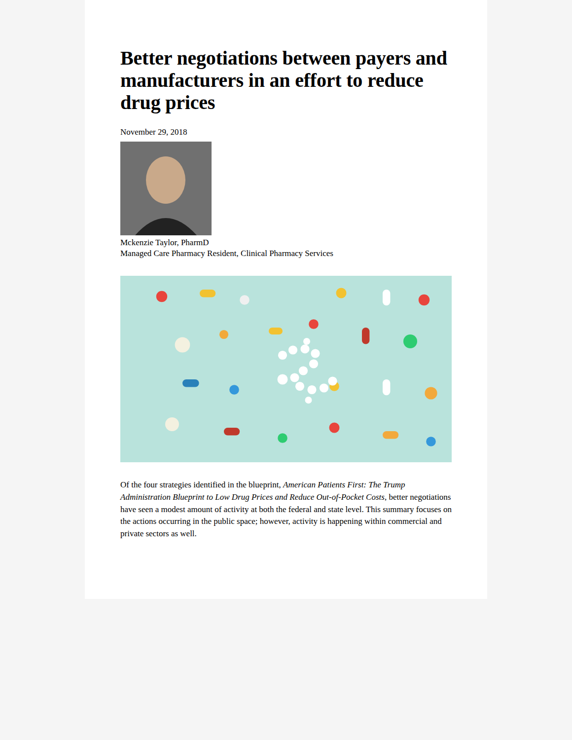Better negotiations between payers and manufacturers in an effort to reduce drug prices
November 29, 2018
Mckenzie Taylor, PharmD Managed Care Pharmacy Resident, Clinical Pharmacy Services
Of the four strategies identified in the blueprint, American Patients First: The Trump Administration Blueprint to Low Drug Prices and Reduce Out-of-Pocket Costs, better negotiations have seen a modest amount of activity at both the federal and state level. This summary focuses on the actions occurring in the public space; however, activity is happening within commercial and private sectors as well.